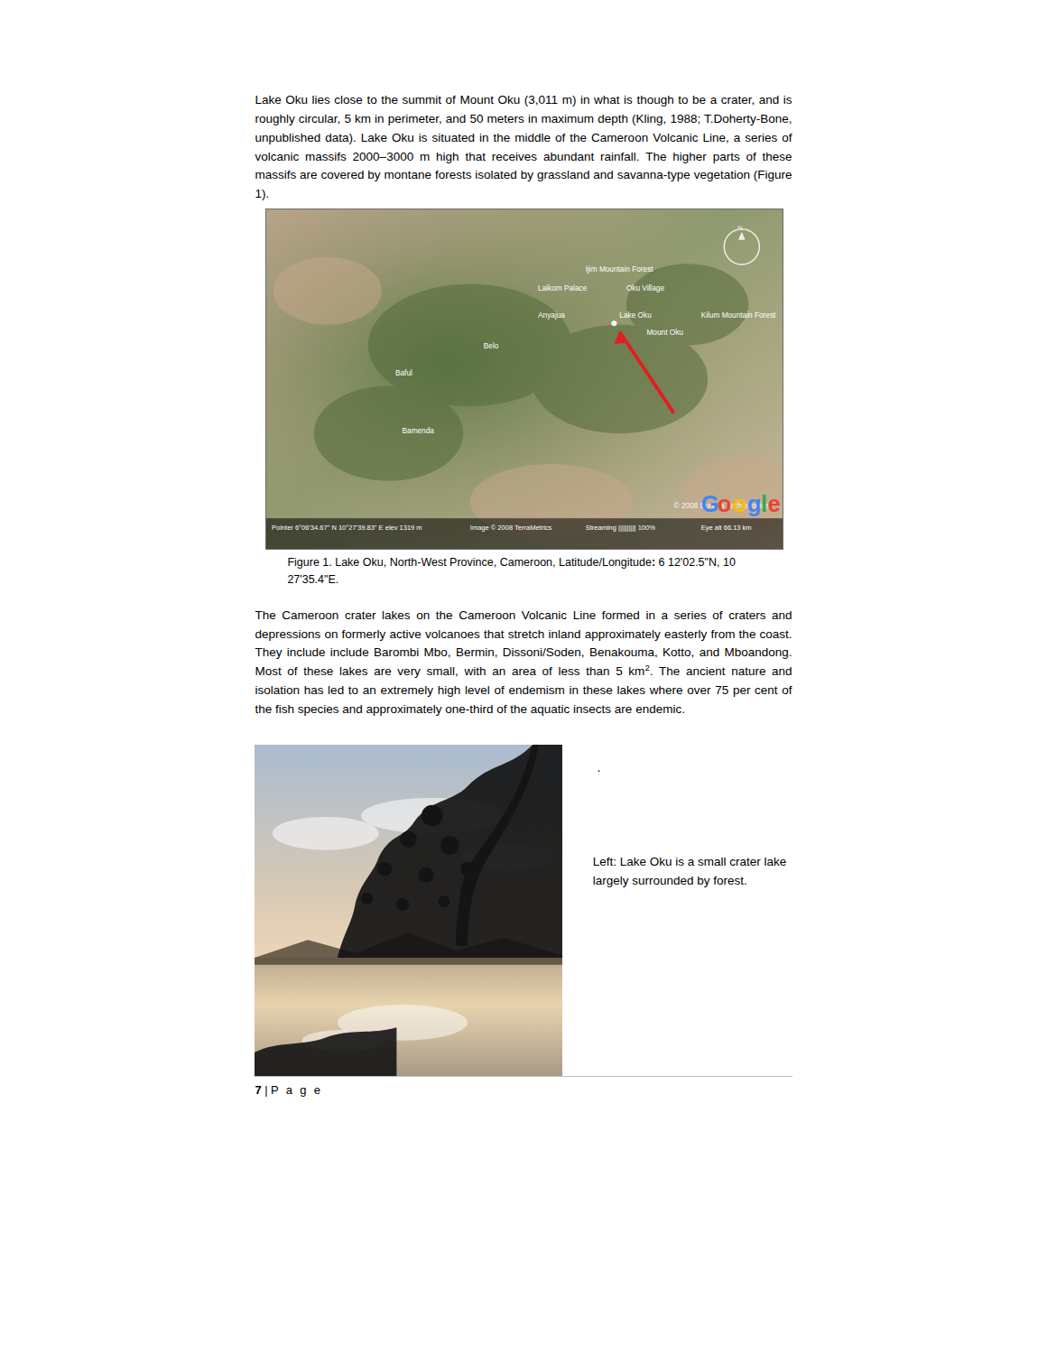Lake Oku lies close to the summit of Mount Oku (3,011 m) in what is though to be a crater, and is roughly circular, 5 km in perimeter, and 50 meters in maximum depth (Kling, 1988; T.Doherty-Bone, unpublished data). Lake Oku is situated in the middle of the Cameroon Volcanic Line, a series of volcanic massifs 2000–3000 m high that receives abundant rainfall. The higher parts of these massifs are covered by montane forests isolated by grassland and savanna-type vegetation (Figure 1).
Figure 1. Lake Oku, North-West Province, Cameroon, Latitude/Longitude: 6 12'02.5"N, 10 27'35.4"E.
The Cameroon crater lakes on the Cameroon Volcanic Line formed in a series of craters and depressions on formerly active volcanoes that stretch inland approximately easterly from the coast. They include include Barombi Mbo, Bermin, Dissoni/Soden, Benakouma, Kotto, and Mboandong. Most of these lakes are very small, with an area of less than 5 km2. The ancient nature and isolation has led to an extremely high level of endemism in these lakes where over 75 per cent of the fish species and approximately one-third of the aquatic insects are endemic.
.
Left: Lake Oku is a small crater lake largely surrounded by forest.
7|P a g e